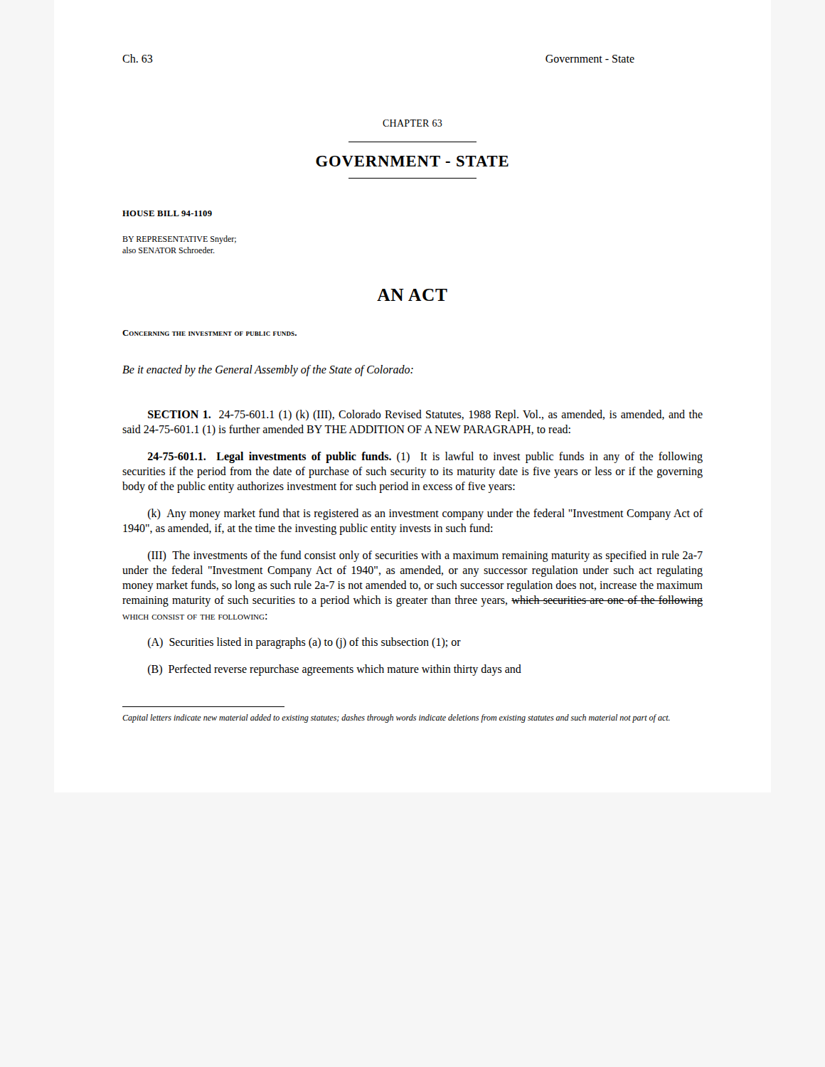Ch. 63 Government - State
CHAPTER 63
GOVERNMENT - STATE
HOUSE BILL 94-1109
BY REPRESENTATIVE Snyder;
also SENATOR Schroeder.
AN ACT
Concerning the investment of public funds.
Be it enacted by the General Assembly of the State of Colorado:
SECTION 1. 24-75-601.1 (1) (k) (III), Colorado Revised Statutes, 1988 Repl. Vol., as amended, is amended, and the said 24-75-601.1 (1) is further amended BY THE ADDITION OF A NEW PARAGRAPH, to read:
24-75-601.1. Legal investments of public funds. (1) It is lawful to invest public funds in any of the following securities if the period from the date of purchase of such security to its maturity date is five years or less or if the governing body of the public entity authorizes investment for such period in excess of five years:
(k) Any money market fund that is registered as an investment company under the federal "Investment Company Act of 1940", as amended, if, at the time the investing public entity invests in such fund:
(III) The investments of the fund consist only of securities with a maximum remaining maturity as specified in rule 2a-7 under the federal "Investment Company Act of 1940", as amended, or any successor regulation under such act regulating money market funds, so long as such rule 2a-7 is not amended to, or such successor regulation does not, increase the maximum remaining maturity of such securities to a period which is greater than three years, which securities are one of the following which consist of the following:
(A) Securities listed in paragraphs (a) to (j) of this subsection (1); or
(B) Perfected reverse repurchase agreements which mature within thirty days and
Capital letters indicate new material added to existing statutes; dashes through words indicate deletions from existing statutes and such material not part of act.